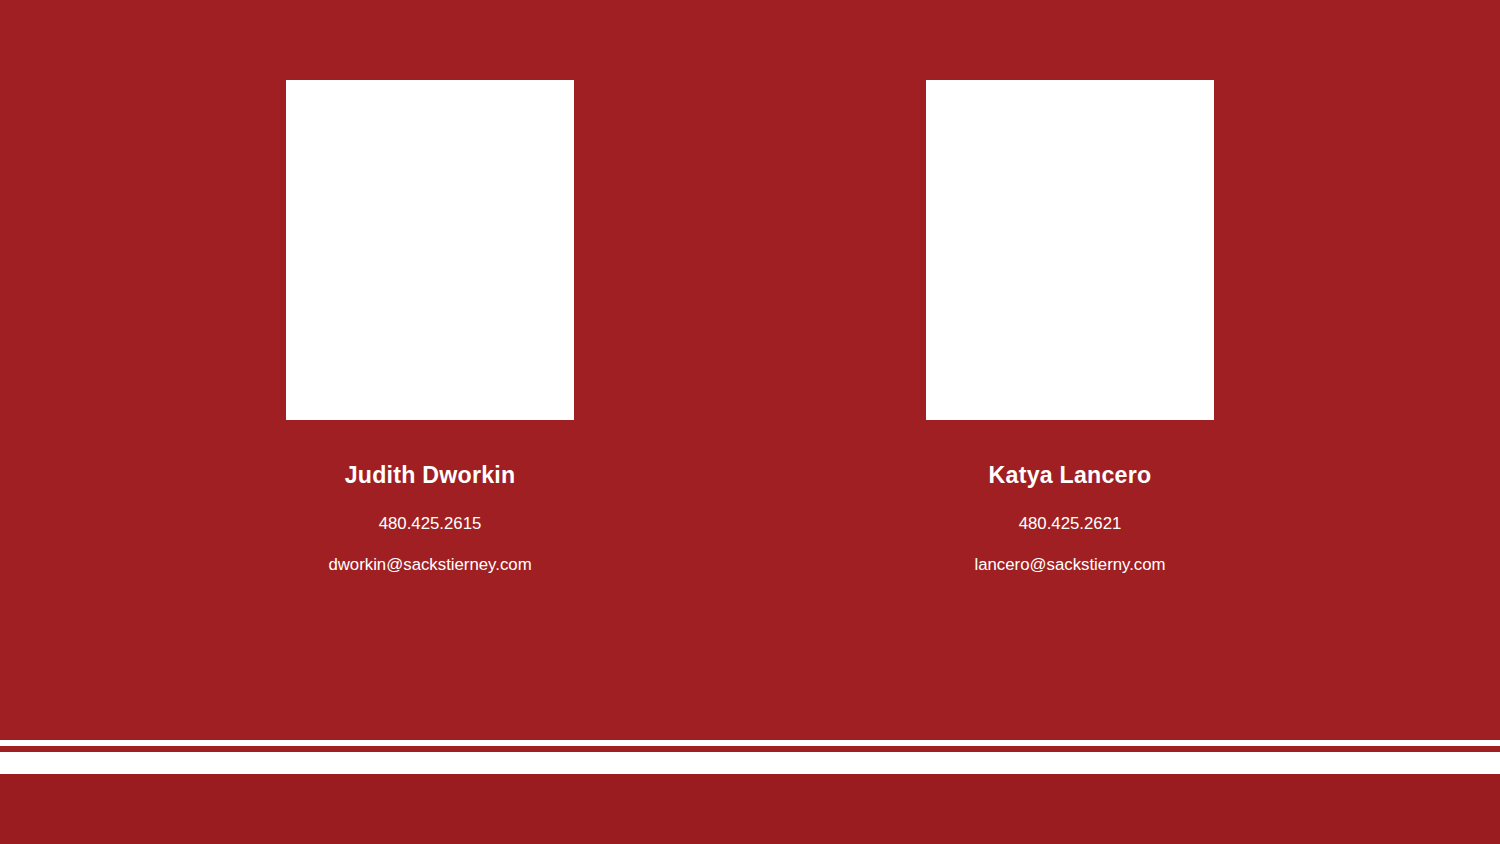Judith Dworkin
480.425.2615
dworkin@sackstierney.com
Katya Lancero
480.425.2621
lancero@sackstierny.com